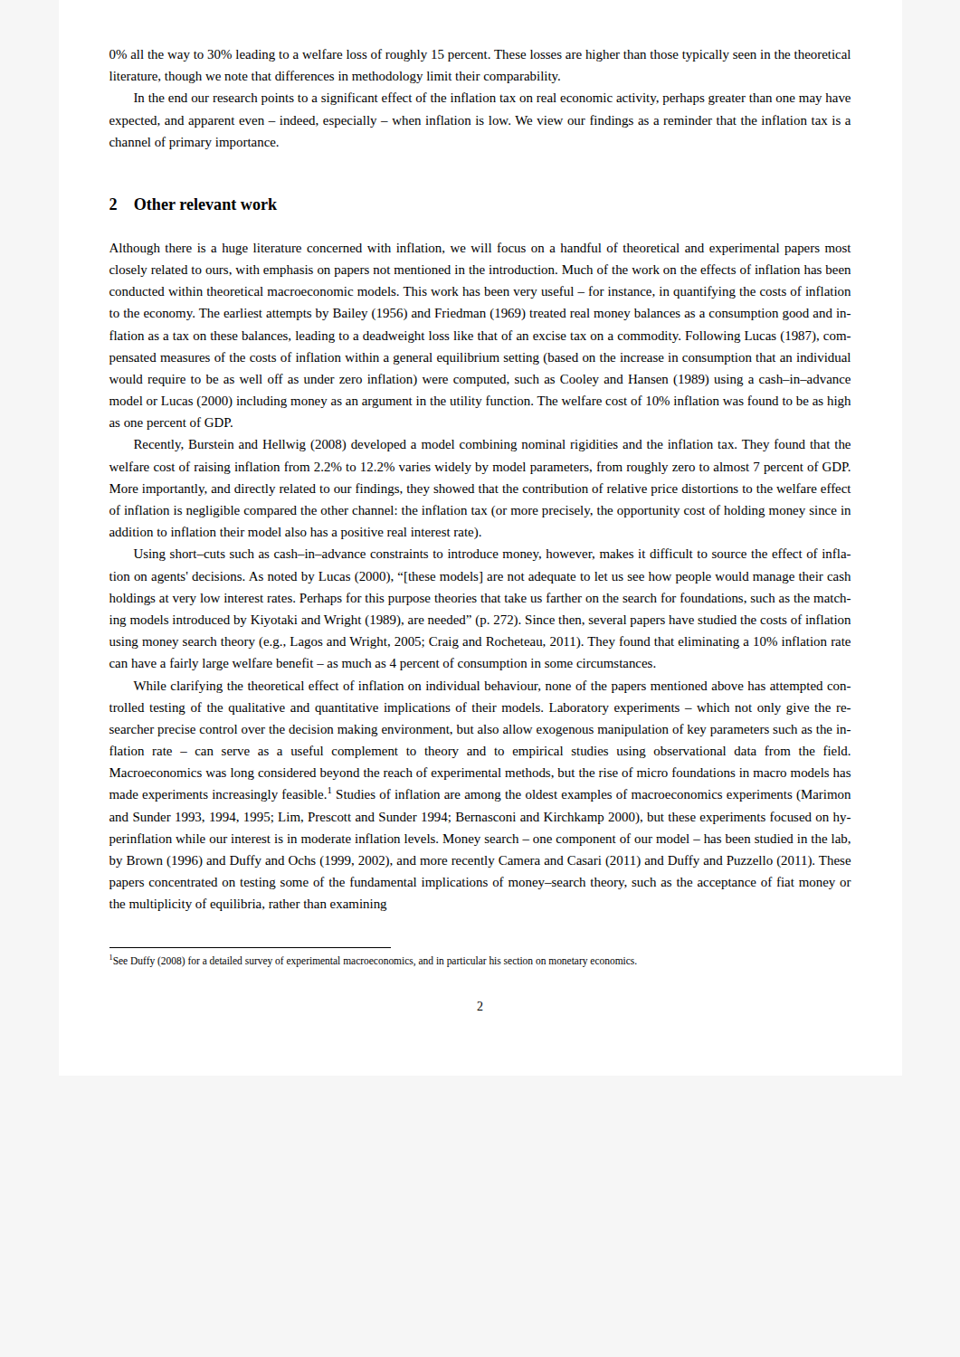0% all the way to 30% leading to a welfare loss of roughly 15 percent. These losses are higher than those typically seen in the theoretical literature, though we note that differences in methodology limit their comparability.
In the end our research points to a significant effect of the inflation tax on real economic activity, perhaps greater than one may have expected, and apparent even – indeed, especially – when inflation is low. We view our findings as a reminder that the inflation tax is a channel of primary importance.
2 Other relevant work
Although there is a huge literature concerned with inflation, we will focus on a handful of theoretical and experimental papers most closely related to ours, with emphasis on papers not mentioned in the introduction. Much of the work on the effects of inflation has been conducted within theoretical macroeconomic models. This work has been very useful – for instance, in quantifying the costs of inflation to the economy. The earliest attempts by Bailey (1956) and Friedman (1969) treated real money balances as a consumption good and inflation as a tax on these balances, leading to a deadweight loss like that of an excise tax on a commodity. Following Lucas (1987), compensated measures of the costs of inflation within a general equilibrium setting (based on the increase in consumption that an individual would require to be as well off as under zero inflation) were computed, such as Cooley and Hansen (1989) using a cash–in–advance model or Lucas (2000) including money as an argument in the utility function. The welfare cost of 10% inflation was found to be as high as one percent of GDP.
Recently, Burstein and Hellwig (2008) developed a model combining nominal rigidities and the inflation tax. They found that the welfare cost of raising inflation from 2.2% to 12.2% varies widely by model parameters, from roughly zero to almost 7 percent of GDP. More importantly, and directly related to our findings, they showed that the contribution of relative price distortions to the welfare effect of inflation is negligible compared the other channel: the inflation tax (or more precisely, the opportunity cost of holding money since in addition to inflation their model also has a positive real interest rate).
Using short–cuts such as cash–in–advance constraints to introduce money, however, makes it difficult to source the effect of inflation on agents' decisions. As noted by Lucas (2000), “[these models] are not adequate to let us see how people would manage their cash holdings at very low interest rates. Perhaps for this purpose theories that take us farther on the search for foundations, such as the matching models introduced by Kiyotaki and Wright (1989), are needed” (p. 272). Since then, several papers have studied the costs of inflation using money search theory (e.g., Lagos and Wright, 2005; Craig and Rocheteau, 2011). They found that eliminating a 10% inflation rate can have a fairly large welfare benefit – as much as 4 percent of consumption in some circumstances.
While clarifying the theoretical effect of inflation on individual behaviour, none of the papers mentioned above has attempted controlled testing of the qualitative and quantitative implications of their models. Laboratory experiments – which not only give the researcher precise control over the decision making environment, but also allow exogenous manipulation of key parameters such as the inflation rate – can serve as a useful complement to theory and to empirical studies using observational data from the field. Macroeconomics was long considered beyond the reach of experimental methods, but the rise of micro foundations in macro models has made experiments increasingly feasible.1 Studies of inflation are among the oldest examples of macroeconomics experiments (Marimon and Sunder 1993, 1994, 1995; Lim, Prescott and Sunder 1994; Bernasconi and Kirchkamp 2000), but these experiments focused on hyperinflation while our interest is in moderate inflation levels. Money search – one component of our model – has been studied in the lab, by Brown (1996) and Duffy and Ochs (1999, 2002), and more recently Camera and Casari (2011) and Duffy and Puzzello (2011). These papers concentrated on testing some of the fundamental implications of money–search theory, such as the acceptance of fiat money or the multiplicity of equilibria, rather than examining
1See Duffy (2008) for a detailed survey of experimental macroeconomics, and in particular his section on monetary economics.
2